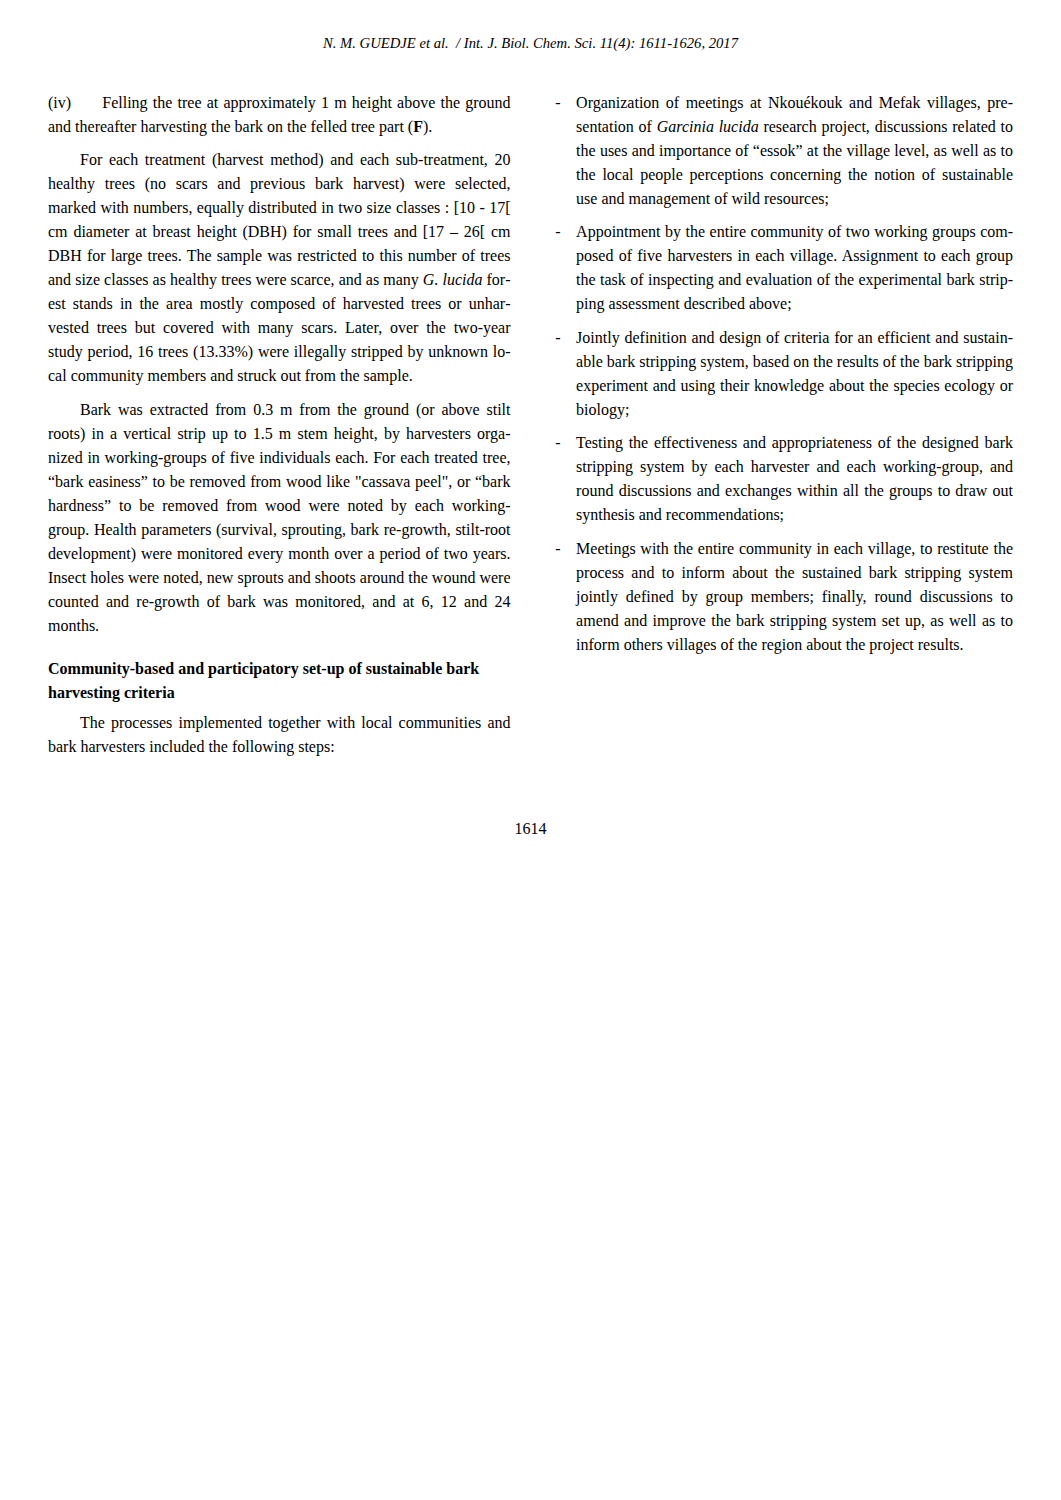N. M. GUEDJE et al. / Int. J. Biol. Chem. Sci. 11(4): 1611-1626, 2017
(iv) Felling the tree at approximately 1 m height above the ground and thereafter harvesting the bark on the felled tree part (F).
For each treatment (harvest method) and each sub-treatment, 20 healthy trees (no scars and previous bark harvest) were selected, marked with numbers, equally distributed in two size classes : [10 - 17[ cm diameter at breast height (DBH) for small trees and [17 – 26[ cm DBH for large trees. The sample was restricted to this number of trees and size classes as healthy trees were scarce, and as many G. lucida forest stands in the area mostly composed of harvested trees or unharvested trees but covered with many scars. Later, over the two-year study period, 16 trees (13.33%) were illegally stripped by unknown local community members and struck out from the sample.
Bark was extracted from 0.3 m from the ground (or above stilt roots) in a vertical strip up to 1.5 m stem height, by harvesters organized in working-groups of five individuals each. For each treated tree, “bark easiness” to be removed from wood like "cassava peel", or “bark hardness” to be removed from wood were noted by each working-group. Health parameters (survival, sprouting, bark re-growth, stilt-root development) were monitored every month over a period of two years. Insect holes were noted, new sprouts and shoots around the wound were counted and re-growth of bark was monitored, and at 6, 12 and 24 months.
Community-based and participatory set-up of sustainable bark harvesting criteria
The processes implemented together with local communities and bark harvesters included the following steps:
Organization of meetings at Nkouékouk and Mefak villages, presentation of Garcinia lucida research project, discussions related to the uses and importance of “essok” at the village level, as well as to the local people perceptions concerning the notion of sustainable use and management of wild resources;
Appointment by the entire community of two working groups composed of five harvesters in each village. Assignment to each group the task of inspecting and evaluation of the experimental bark stripping assessment described above;
Jointly definition and design of criteria for an efficient and sustainable bark stripping system, based on the results of the bark stripping experiment and using their knowledge about the species ecology or biology;
Testing the effectiveness and appropriateness of the designed bark stripping system by each harvester and each working-group, and round discussions and exchanges within all the groups to draw out synthesis and recommendations;
Meetings with the entire community in each village, to restitute the process and to inform about the sustained bark stripping system jointly defined by group members; finally, round discussions to amend and improve the bark stripping system set up, as well as to inform others villages of the region about the project results.
1614